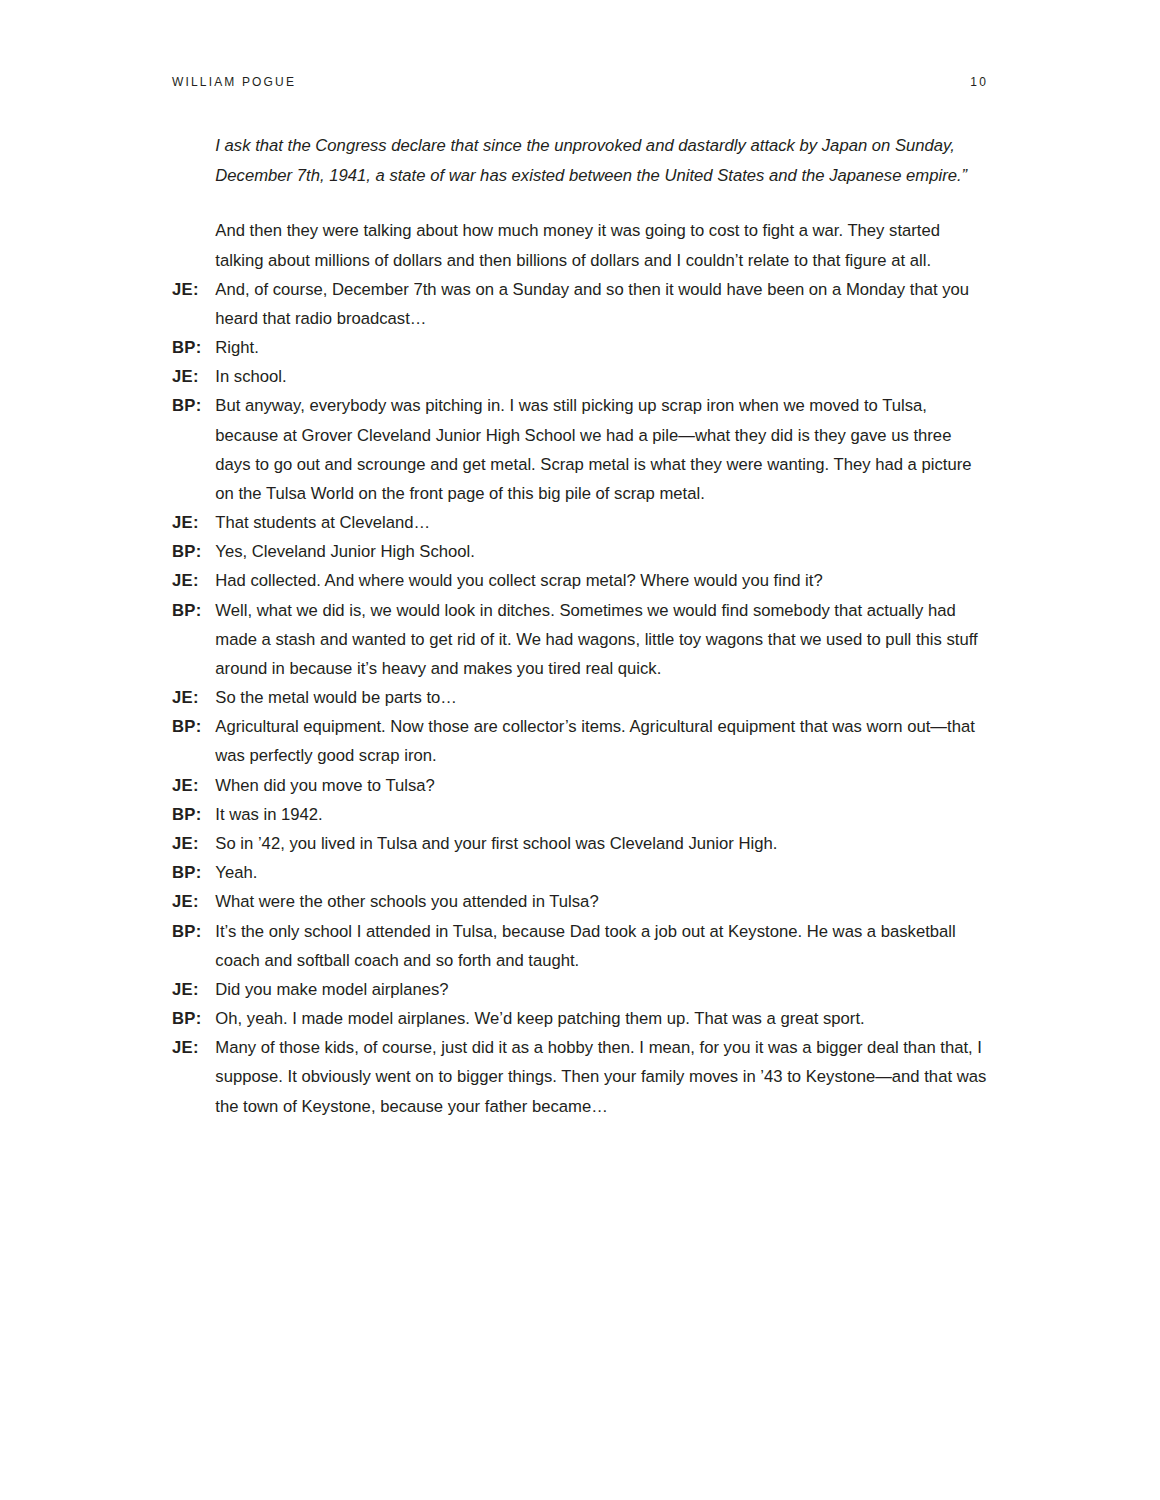William Pogue 10
I ask that the Congress declare that since the unprovoked and dastardly attack by Japan on Sunday, December 7th, 1941, a state of war has existed between the United States and the Japanese empire.”
And then they were talking about how much money it was going to cost to fight a war. They started talking about millions of dollars and then billions of dollars and I couldn’t relate to that figure at all.
JE:
And, of course, December 7th was on a Sunday and so then it would have been on a Monday that you heard that radio broadcast…
BP:
Right.
JE:
In school.
BP:
But anyway, everybody was pitching in. I was still picking up scrap iron when we moved to Tulsa, because at Grover Cleveland Junior High School we had a pile—what they did is they gave us three days to go out and scrounge and get metal. Scrap metal is what they were wanting. They had a picture on the Tulsa World on the front page of this big pile of scrap metal.
JE:
That students at Cleveland…
BP:
Yes, Cleveland Junior High School.
JE:
Had collected. And where would you collect scrap metal? Where would you find it?
BP:
Well, what we did is, we would look in ditches. Sometimes we would find somebody that actually had made a stash and wanted to get rid of it. We had wagons, little toy wagons that we used to pull this stuff around in because it’s heavy and makes you tired real quick.
JE:
So the metal would be parts to…
BP:
Agricultural equipment. Now those are collector’s items. Agricultural equipment that was worn out—that was perfectly good scrap iron.
JE:
When did you move to Tulsa?
BP:
It was in 1942.
JE:
So in ’42, you lived in Tulsa and your first school was Cleveland Junior High.
BP:
Yeah.
JE:
What were the other schools you attended in Tulsa?
BP:
It’s the only school I attended in Tulsa, because Dad took a job out at Keystone. He was a basketball coach and softball coach and so forth and taught.
JE:
Did you make model airplanes?
BP:
Oh, yeah. I made model airplanes. We’d keep patching them up. That was a great sport.
JE:
Many of those kids, of course, just did it as a hobby then. I mean, for you it was a bigger deal than that, I suppose. It obviously went on to bigger things. Then your family moves in ’43 to Keystone—and that was the town of Keystone, because your father became…